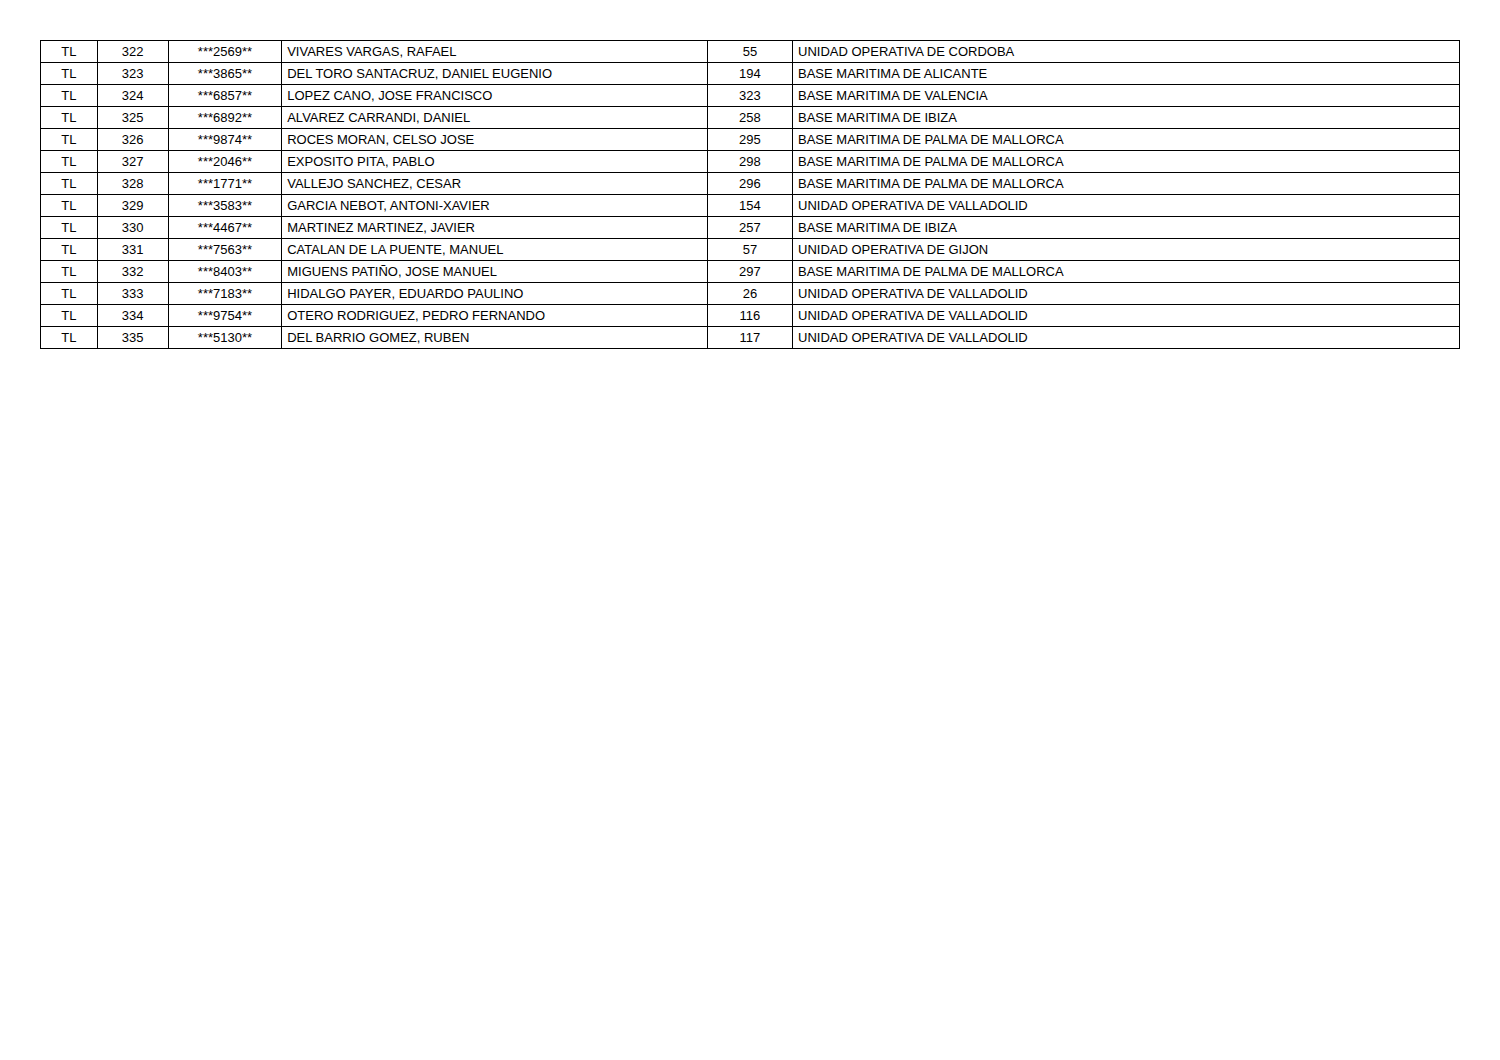| TL | 322 | ***2569** | VIVARES VARGAS, RAFAEL | 55 | UNIDAD OPERATIVA DE CORDOBA |
| TL | 323 | ***3865** | DEL TORO SANTACRUZ, DANIEL EUGENIO | 194 | BASE MARITIMA DE ALICANTE |
| TL | 324 | ***6857** | LOPEZ CANO, JOSE FRANCISCO | 323 | BASE MARITIMA DE VALENCIA |
| TL | 325 | ***6892** | ALVAREZ CARRANDI, DANIEL | 258 | BASE MARITIMA DE IBIZA |
| TL | 326 | ***9874** | ROCES MORAN, CELSO JOSE | 295 | BASE MARITIMA DE PALMA DE MALLORCA |
| TL | 327 | ***2046** | EXPOSITO PITA, PABLO | 298 | BASE MARITIMA DE PALMA DE MALLORCA |
| TL | 328 | ***1771** | VALLEJO SANCHEZ, CESAR | 296 | BASE MARITIMA DE PALMA DE MALLORCA |
| TL | 329 | ***3583** | GARCIA NEBOT, ANTONI-XAVIER | 154 | UNIDAD OPERATIVA DE VALLADOLID |
| TL | 330 | ***4467** | MARTINEZ MARTINEZ, JAVIER | 257 | BASE MARITIMA DE IBIZA |
| TL | 331 | ***7563** | CATALAN DE LA PUENTE, MANUEL | 57 | UNIDAD OPERATIVA DE GIJON |
| TL | 332 | ***8403** | MIGUENS PATIÑO, JOSE MANUEL | 297 | BASE MARITIMA DE PALMA DE MALLORCA |
| TL | 333 | ***7183** | HIDALGO PAYER, EDUARDO PAULINO | 26 | UNIDAD OPERATIVA DE VALLADOLID |
| TL | 334 | ***9754** | OTERO RODRIGUEZ, PEDRO FERNANDO | 116 | UNIDAD OPERATIVA DE VALLADOLID |
| TL | 335 | ***5130** | DEL BARRIO GOMEZ, RUBEN | 117 | UNIDAD OPERATIVA DE VALLADOLID |